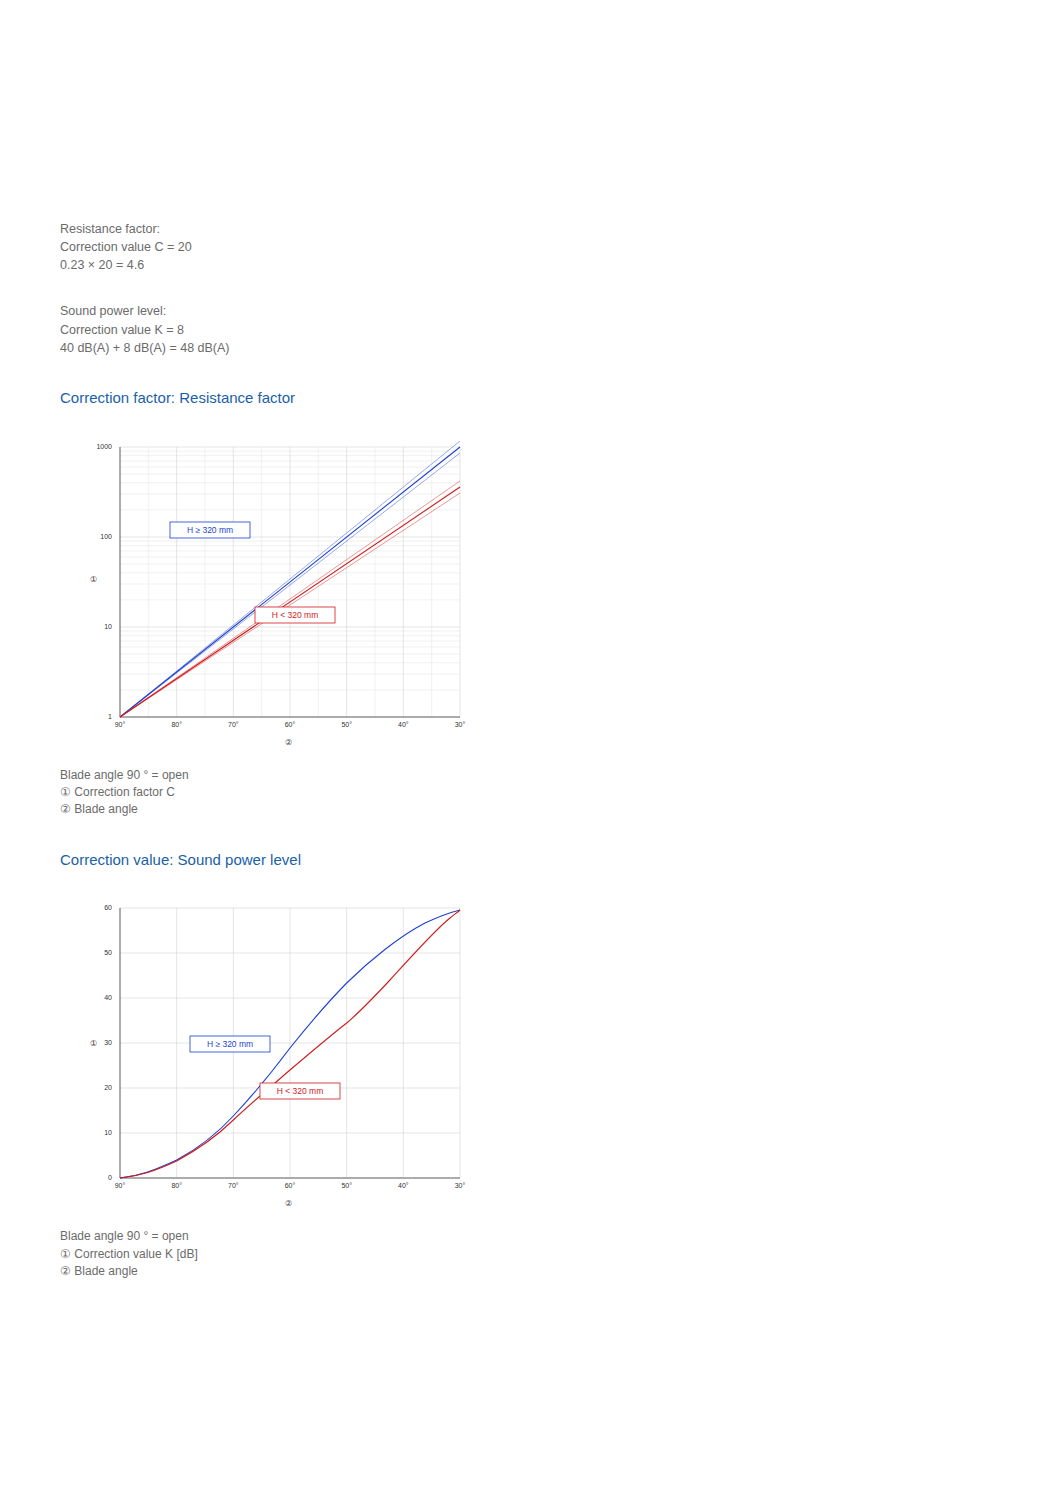Resistance factor:
Correction value C = 20
0.23 × 20 = 4.6
Sound power level:
Correction value K = 8
40 dB(A) + 8 dB(A) = 48 dB(A)
Correction factor: Resistance factor
1 10 100 1000 90° 80° 70° 60° 50° 40° 30° H ≥ 320 mm H < 320 mm ① ②
Blade angle 90 ° = open
① Correction factor C
② Blade angle
Correction value: Sound power level
0 10 20 30 40 50 60 90° 80° 70° 60° 50° 40° 30° H ≥ 320 mm H < 320 mm ① ②
Blade angle 90 ° = open
① Correction value K [dB]
② Blade angle